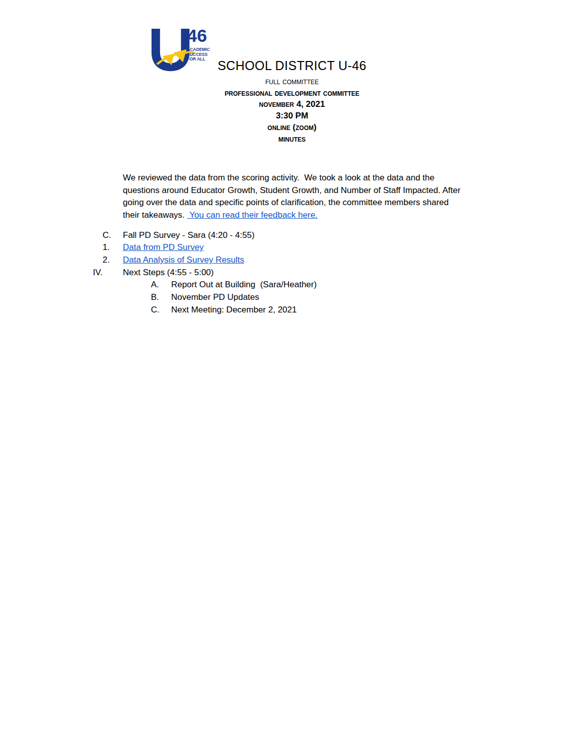U-46 logo 46 ACADEMIC SUCCESS FOR ALL
SCHOOL DISTRICT U-46
FULL COMMITTEE
PROFESSIONAL DEVELOPMENT COMMITTEE
NOVEMBER 4, 2021
3:30 PM
ONLINE (ZOOM)
MINUTES
We reviewed the data from the scoring activity. We took a look at the data and the questions around Educator Growth, Student Growth, and Number of Staff Impacted. After going over the data and specific points of clarification, the committee members shared their takeaways. You can read their feedback here.
C. Fall PD Survey - Sara (4:20 - 4:55)
1. Data from PD Survey
2. Data Analysis of Survey Results
IV. Next Steps (4:55 - 5:00)
A. Report Out at Building (Sara/Heather)
B. November PD Updates
C. Next Meeting: December 2, 2021